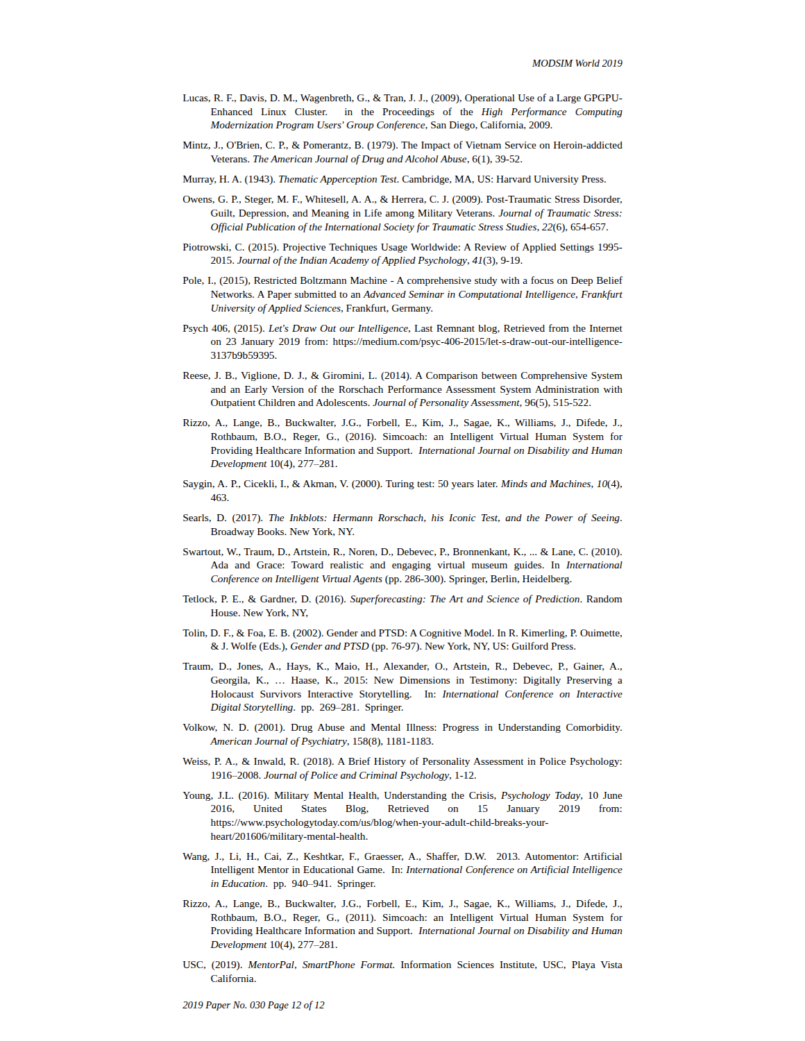MODSIM World 2019
Lucas, R. F., Davis, D. M., Wagenbreth, G., & Tran, J. J., (2009), Operational Use of a Large GPGPU-Enhanced Linux Cluster. in the Proceedings of the High Performance Computing Modernization Program Users' Group Conference, San Diego, California, 2009.
Mintz, J., O'Brien, C. P., & Pomerantz, B. (1979). The Impact of Vietnam Service on Heroin-addicted Veterans. The American Journal of Drug and Alcohol Abuse, 6(1), 39-52.
Murray, H. A. (1943). Thematic Apperception Test. Cambridge, MA, US: Harvard University Press.
Owens, G. P., Steger, M. F., Whitesell, A. A., & Herrera, C. J. (2009). Post-Traumatic Stress Disorder, Guilt, Depression, and Meaning in Life among Military Veterans. Journal of Traumatic Stress: Official Publication of the International Society for Traumatic Stress Studies, 22(6), 654-657.
Piotrowski, C. (2015). Projective Techniques Usage Worldwide: A Review of Applied Settings 1995-2015. Journal of the Indian Academy of Applied Psychology, 41(3), 9-19.
Pole, I., (2015), Restricted Boltzmann Machine - A comprehensive study with a focus on Deep Belief Networks. A Paper submitted to an Advanced Seminar in Computational Intelligence, Frankfurt University of Applied Sciences, Frankfurt, Germany.
Psych 406, (2015). Let's Draw Out our Intelligence, Last Remnant blog, Retrieved from the Internet on 23 January 2019 from: https://medium.com/psyc-406-2015/let-s-draw-out-our-intelligence-3137b9b59395.
Reese, J. B., Viglione, D. J., & Giromini, L. (2014). A Comparison between Comprehensive System and an Early Version of the Rorschach Performance Assessment System Administration with Outpatient Children and Adolescents. Journal of Personality Assessment, 96(5), 515-522.
Rizzo, A., Lange, B., Buckwalter, J.G., Forbell, E., Kim, J., Sagae, K., Williams, J., Difede, J., Rothbaum, B.O., Reger, G., (2016). Simcoach: an Intelligent Virtual Human System for Providing Healthcare Information and Support. International Journal on Disability and Human Development 10(4), 277–281.
Saygin, A. P., Cicekli, I., & Akman, V. (2000). Turing test: 50 years later. Minds and Machines, 10(4), 463.
Searls, D. (2017). The Inkblots: Hermann Rorschach, his Iconic Test, and the Power of Seeing. Broadway Books. New York, NY.
Swartout, W., Traum, D., Artstein, R., Noren, D., Debevec, P., Bronnenkant, K., ... & Lane, C. (2010). Ada and Grace: Toward realistic and engaging virtual museum guides. In International Conference on Intelligent Virtual Agents (pp. 286-300). Springer, Berlin, Heidelberg.
Tetlock, P. E., & Gardner, D. (2016). Superforecasting: The Art and Science of Prediction. Random House. New York, NY,
Tolin, D. F., & Foa, E. B. (2002). Gender and PTSD: A Cognitive Model. In R. Kimerling, P. Ouimette, & J. Wolfe (Eds.), Gender and PTSD (pp. 76-97). New York, NY, US: Guilford Press.
Traum, D., Jones, A., Hays, K., Maio, H., Alexander, O., Artstein, R., Debevec, P., Gainer, A., Georgila, K., … Haase, K., 2015: New Dimensions in Testimony: Digitally Preserving a Holocaust Survivors Interactive Storytelling. In: International Conference on Interactive Digital Storytelling. pp. 269–281. Springer.
Volkow, N. D. (2001). Drug Abuse and Mental Illness: Progress in Understanding Comorbidity. American Journal of Psychiatry, 158(8), 1181-1183.
Weiss, P. A., & Inwald, R. (2018). A Brief History of Personality Assessment in Police Psychology: 1916–2008. Journal of Police and Criminal Psychology, 1-12.
Young, J.L. (2016). Military Mental Health, Understanding the Crisis, Psychology Today, 10 June 2016, United States Blog, Retrieved on 15 January 2019 from: https://www.psychologytoday.com/us/blog/when-your-adult-child-breaks-your-heart/201606/military-mental-health.
Wang, J., Li, H., Cai, Z., Keshtkar, F., Graesser, A., Shaffer, D.W. 2013. Automentor: Artificial Intelligent Mentor in Educational Game. In: International Conference on Artificial Intelligence in Education. pp. 940–941. Springer.
Rizzo, A., Lange, B., Buckwalter, J.G., Forbell, E., Kim, J., Sagae, K., Williams, J., Difede, J., Rothbaum, B.O., Reger, G., (2011). Simcoach: an Intelligent Virtual Human System for Providing Healthcare Information and Support. International Journal on Disability and Human Development 10(4), 277–281.
USC, (2019). MentorPal, SmartPhone Format. Information Sciences Institute, USC, Playa Vista California.
2019 Paper No. 030 Page 12 of 12